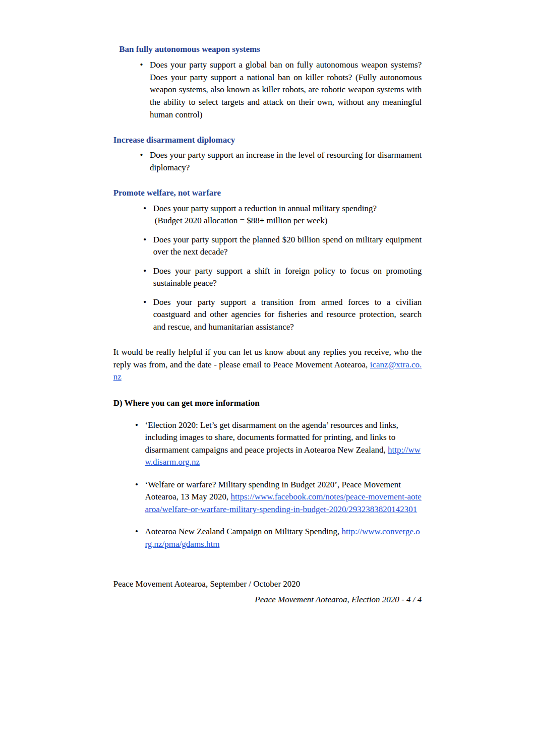Ban fully autonomous weapon systems
Does your party support a global ban on fully autonomous weapon systems? Does your party support a national ban on killer robots? (Fully autonomous weapon systems, also known as killer robots, are robotic weapon systems with the ability to select targets and attack on their own, without any meaningful human control)
Increase disarmament diplomacy
Does your party support an increase in the level of resourcing for disarmament diplomacy?
Promote welfare, not warfare
Does your party support a reduction in annual military spending?
(Budget 2020 allocation = $88+ million per week)
Does your party support the planned $20 billion spend on military equipment over the next decade?
Does your party support a shift in foreign policy to focus on promoting sustainable peace?
Does your party support a transition from armed forces to a civilian coastguard and other agencies for fisheries and resource protection, search and rescue, and humanitarian assistance?
It would be really helpful if you can let us know about any replies you receive, who the reply was from, and the date - please email to Peace Movement Aotearoa, icanz@xtra.co.nz
D) Where you can get more information
‘Election 2020: Let’s get disarmament on the agenda’ resources and links, including images to share, documents formatted for printing, and links to disarmament campaigns and peace projects in Aotearoa New Zealand, http://www.disarm.org.nz
‘Welfare or warfare? Military spending in Budget 2020’, Peace Movement Aotearoa, 13 May 2020, https://www.facebook.com/notes/peace-movement-aotearoa/welfare-or-warfare-military-spending-in-budget-2020/2932383820142301
Aotearoa New Zealand Campaign on Military Spending, http://www.converge.org.nz/pma/gdams.htm
Peace Movement Aotearoa, September / October 2020
Peace Movement Aotearoa, Election 2020 - 4 / 4